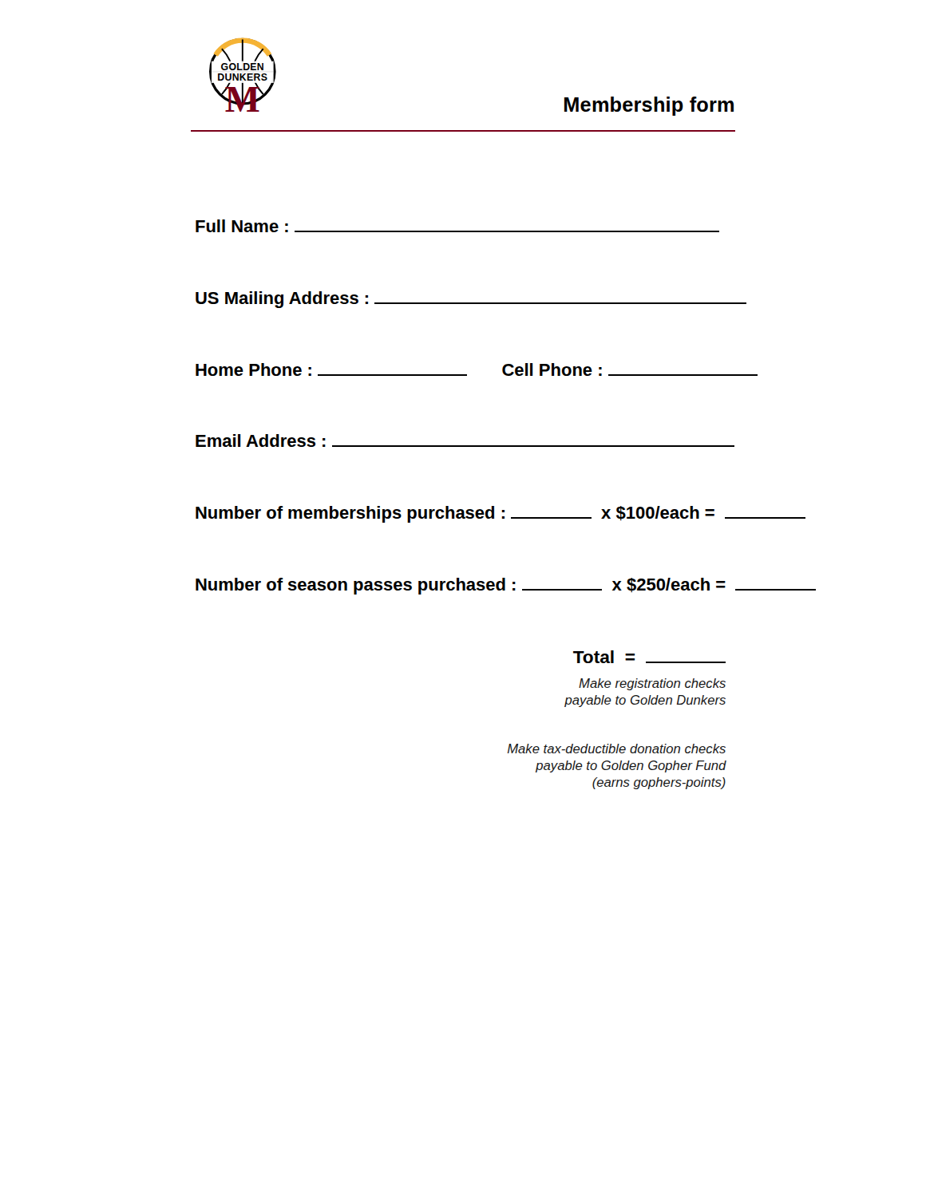Golden Dunkers GOLDEN DUNKERS M
Membership form
Full Name :
US Mailing Address :
Home Phone : Cell Phone :
Email Address :
Number of memberships purchased : x $100/each =
Number of season passes purchased : x $250/each =
Total =
Make registration checks
payable to Golden Dunkers
Make tax-deductible donation checks
payable to Golden Gopher Fund
(earns gophers-points)